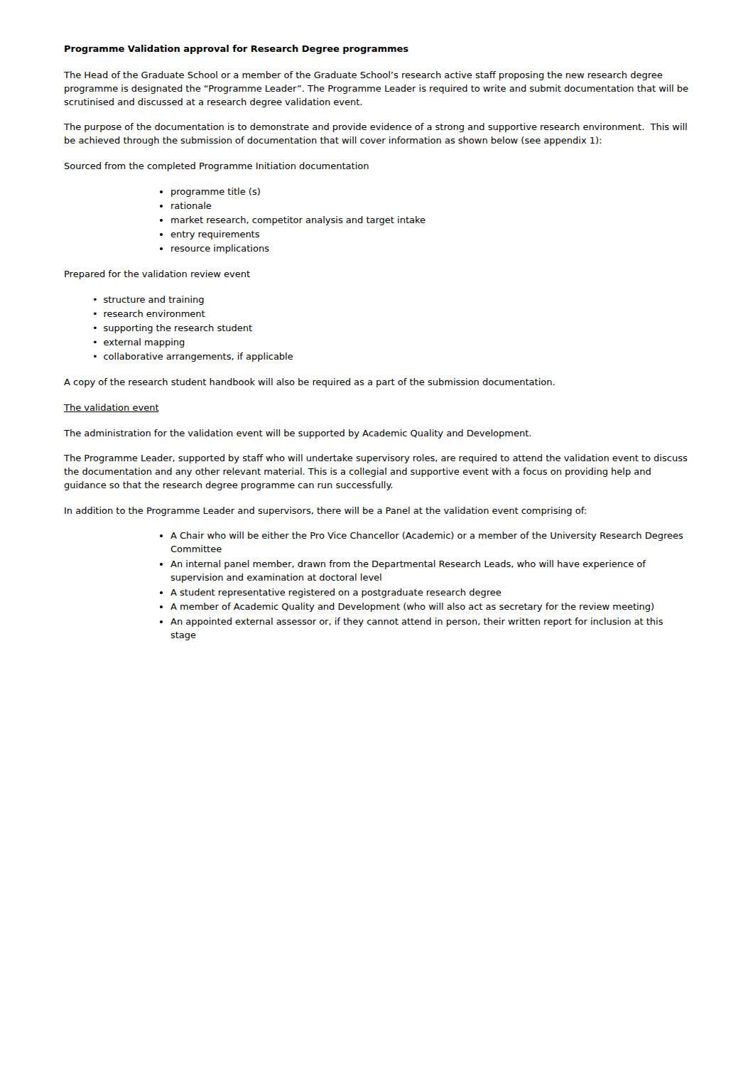Programme Validation approval for Research Degree programmes
The Head of the Graduate School or a member of the Graduate School’s research active staff proposing the new research degree programme is designated the “Programme Leader”. The Programme Leader is required to write and submit documentation that will be scrutinised and discussed at a research degree validation event.
The purpose of the documentation is to demonstrate and provide evidence of a strong and supportive research environment. This will be achieved through the submission of documentation that will cover information as shown below (see appendix 1):
Sourced from the completed Programme Initiation documentation
programme title (s)
rationale
market research, competitor analysis and target intake
entry requirements
resource implications
Prepared for the validation review event
structure and training
research environment
supporting the research student
external mapping
collaborative arrangements, if applicable
A copy of the research student handbook will also be required as a part of the submission documentation.
The validation event
The administration for the validation event will be supported by Academic Quality and Development.
The Programme Leader, supported by staff who will undertake supervisory roles, are required to attend the validation event to discuss the documentation and any other relevant material. This is a collegial and supportive event with a focus on providing help and guidance so that the research degree programme can run successfully.
In addition to the Programme Leader and supervisors, there will be a Panel at the validation event comprising of:
A Chair who will be either the Pro Vice Chancellor (Academic) or a member of the University Research Degrees Committee
An internal panel member, drawn from the Departmental Research Leads, who will have experience of supervision and examination at doctoral level
A student representative registered on a postgraduate research degree
A member of Academic Quality and Development (who will also act as secretary for the review meeting)
An appointed external assessor or, if they cannot attend in person, their written report for inclusion at this stage